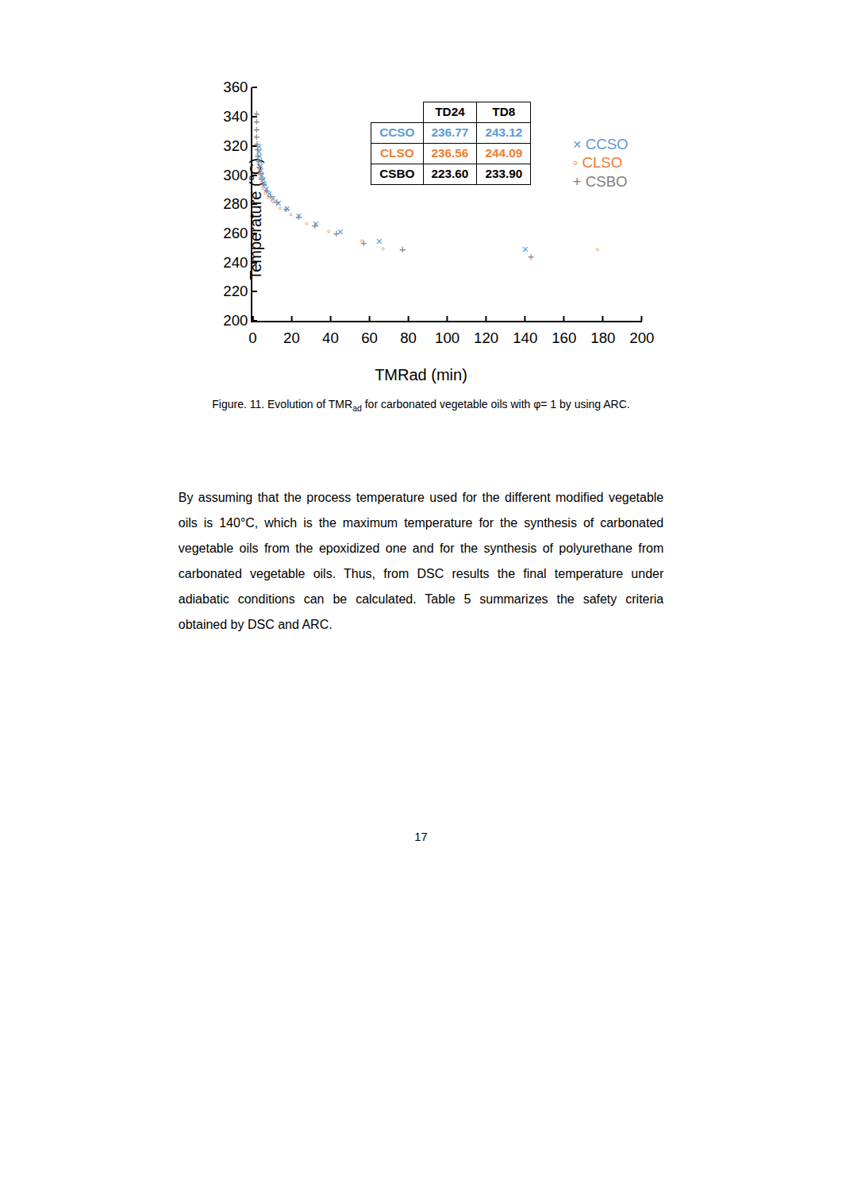Temperature (°C)
360 340 320 300 280 260 240 220 200 0 20 40 60 80 100 120 140 160 180 200
× CCSO
◦ CLSO
+ CSBO
| | TD24 | TD8 |
| --- | --- | --- |
| CCSO | 236.77 | 243.12 |
| CLSO | 236.56 | 244.09 |
| CSBO | 223.60 | 233.90 |
+ + + + + + + + + + + + + + + + + + + + + + × × × × × × × × × × × × × × × × × × × ◦ ◦ ◦ ◦ ◦ ◦ ◦ ◦ ◦ ◦ ◦ ◦ ◦ ◦ ◦ ◦
TMRad (min)
Figure. 11. Evolution of TMRad for carbonated vegetable oils with φ= 1 by using ARC.
By assuming that the process temperature used for the different modified vegetable oils is 140°C, which is the maximum temperature for the synthesis of carbonated vegetable oils from the epoxidized one and for the synthesis of polyurethane from carbonated vegetable oils. Thus, from DSC results the final temperature under adiabatic conditions can be calculated. Table 5 summarizes the safety criteria obtained by DSC and ARC.
17